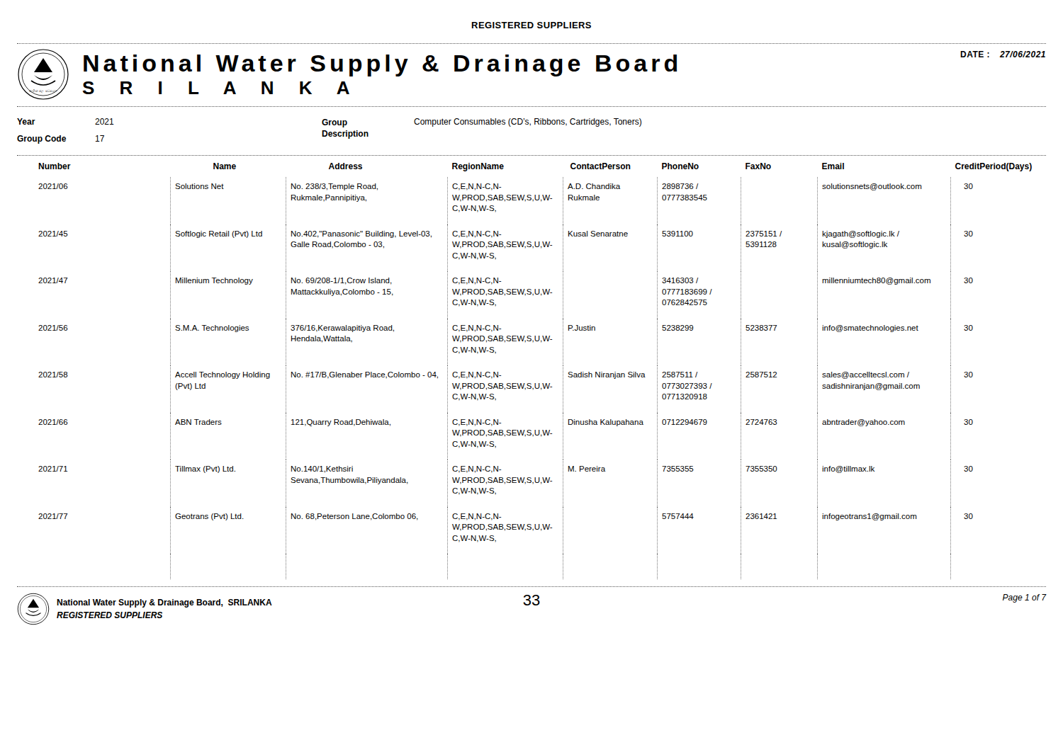REGISTERED SUPPLIERS
DATE : 27/06/2021
ජාතික ජල සම්පාදන
National Water Supply & Drainage Board
S R I L A N K A
Year
2021
Group Code
17
Group
Description
Computer Consumables (CD’s, Ribbons, Cartridges, Toners)
| Number | Name | Address | RegionName | ContactPerson | PhoneNo | FaxNo | Email | CreditPeriod(Days) |
| --- | --- | --- | --- | --- | --- | --- | --- | --- |
| 2021/06 | Solutions Net | No. 238/3,Temple Road, Rukmale,Pannipitiya, | C,E,N,N-C,N-W,PROD,SAB,SEW,S,U,W-C,W-N,W-S, | A.D. Chandika Rukmale | 2898736 / 0777383545 | | solutionsnets@outlook.com | 30 |
| 2021/45 | Softlogic Retail (Pvt) Ltd | No.402,"Panasonic" Building, Level-03, Galle Road,Colombo - 03, | C,E,N,N-C,N-W,PROD,SAB,SEW,S,U,W-C,W-N,W-S, | Kusal Senaratne | 5391100 | 2375151 / 5391128 | kjagath@softlogic.lk / kusal@softlogic.lk | 30 |
| 2021/47 | Millenium Technology | No. 69/208-1/1,Crow Island, Mattackkuliya,Colombo - 15, | C,E,N,N-C,N-W,PROD,SAB,SEW,S,U,W-C,W-N,W-S, | | 3416303 / 0777183699 / 0762842575 | | millenniumtech80@gmail.com | 30 |
| 2021/56 | S.M.A. Technologies | 376/16,Kerawalapitiya Road, Hendala,Wattala, | C,E,N,N-C,N-W,PROD,SAB,SEW,S,U,W-C,W-N,W-S, | P.Justin | 5238299 | 5238377 | info@smatechnologies.net | 30 |
| 2021/58 | Accell Technology Holding (Pvt) Ltd | No. #17/B,Glenaber Place,Colombo - 04, | C,E,N,N-C,N-W,PROD,SAB,SEW,S,U,W-C,W-N,W-S, | Sadish Niranjan Silva | 2587511 / 0773027393 / 0771320918 | 2587512 | sales@accelltecsl.com / sadishniranjan@gmail.com | 30 |
| 2021/66 | ABN Traders | 121,Quarry Road,Dehiwala, | C,E,N,N-C,N-W,PROD,SAB,SEW,S,U,W-C,W-N,W-S, | Dinusha Kalupahana | 0712294679 | 2724763 | abntrader@yahoo.com | 30 |
| 2021/71 | Tillmax (Pvt) Ltd. | No.140/1,Kethsiri Sevana,Thumbowila,Piliyandala, | C,E,N,N-C,N-W,PROD,SAB,SEW,S,U,W-C,W-N,W-S, | M. Pereira | 7355355 | 7355350 | info@tillmax.lk | 30 |
| 2021/77 | Geotrans (Pvt) Ltd. | No. 68,Peterson Lane,Colombo 06, | C,E,N,N-C,N-W,PROD,SAB,SEW,S,U,W-C,W-N,W-S, | | 5757444 | 2361421 | infogeotrans1@gmail.com | 30 |
National Water Supply & Drainage Board, SRILANKA
REGISTERED SUPPLIERS
33
Page 1 of 7